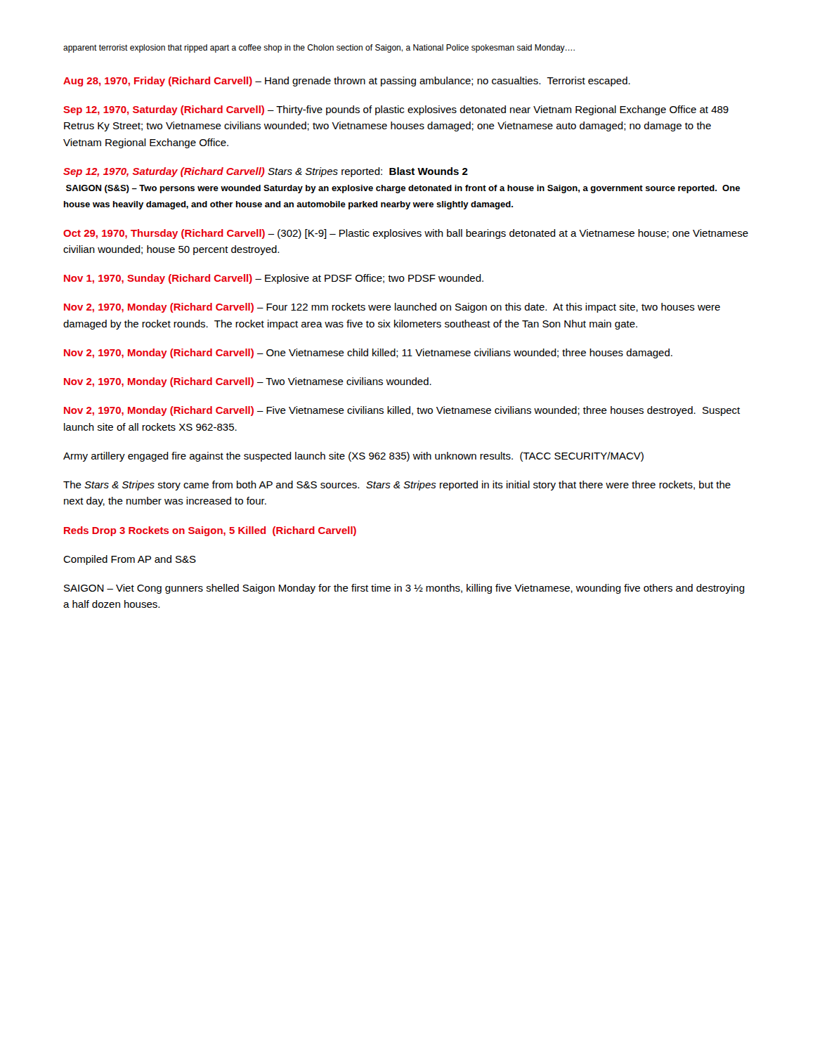apparent terrorist explosion that ripped apart a coffee shop in the Cholon section of Saigon, a National Police spokesman said Monday….
Aug 28, 1970, Friday (Richard Carvell) – Hand grenade thrown at passing ambulance; no casualties. Terrorist escaped.
Sep 12, 1970, Saturday (Richard Carvell) – Thirty-five pounds of plastic explosives detonated near Vietnam Regional Exchange Office at 489 Retrus Ky Street; two Vietnamese civilians wounded; two Vietnamese houses damaged; one Vietnamese auto damaged; no damage to the Vietnam Regional Exchange Office.
Sep 12, 1970, Saturday (Richard Carvell) Stars & Stripes reported: Blast Wounds 2
SAIGON (S&S) – Two persons were wounded Saturday by an explosive charge detonated in front of a house in Saigon, a government source reported. One house was heavily damaged, and other house and an automobile parked nearby were slightly damaged.
Oct 29, 1970, Thursday (Richard Carvell) – (302) [K-9] – Plastic explosives with ball bearings detonated at a Vietnamese house; one Vietnamese civilian wounded; house 50 percent destroyed.
Nov 1, 1970, Sunday (Richard Carvell) – Explosive at PDSF Office; two PDSF wounded.
Nov 2, 1970, Monday (Richard Carvell) – Four 122 mm rockets were launched on Saigon on this date. At this impact site, two houses were damaged by the rocket rounds. The rocket impact area was five to six kilometers southeast of the Tan Son Nhut main gate.
Nov 2, 1970, Monday (Richard Carvell) – One Vietnamese child killed; 11 Vietnamese civilians wounded; three houses damaged.
Nov 2, 1970, Monday (Richard Carvell) – Two Vietnamese civilians wounded.
Nov 2, 1970, Monday (Richard Carvell) – Five Vietnamese civilians killed, two Vietnamese civilians wounded; three houses destroyed. Suspect launch site of all rockets XS 962-835.
Army artillery engaged fire against the suspected launch site (XS 962 835) with unknown results. (TACC SECURITY/MACV)
The Stars & Stripes story came from both AP and S&S sources. Stars & Stripes reported in its initial story that there were three rockets, but the next day, the number was increased to four.
Reds Drop 3 Rockets on Saigon, 5 Killed (Richard Carvell)
Compiled From AP and S&S
SAIGON – Viet Cong gunners shelled Saigon Monday for the first time in 3 ½ months, killing five Vietnamese, wounding five others and destroying a half dozen houses.